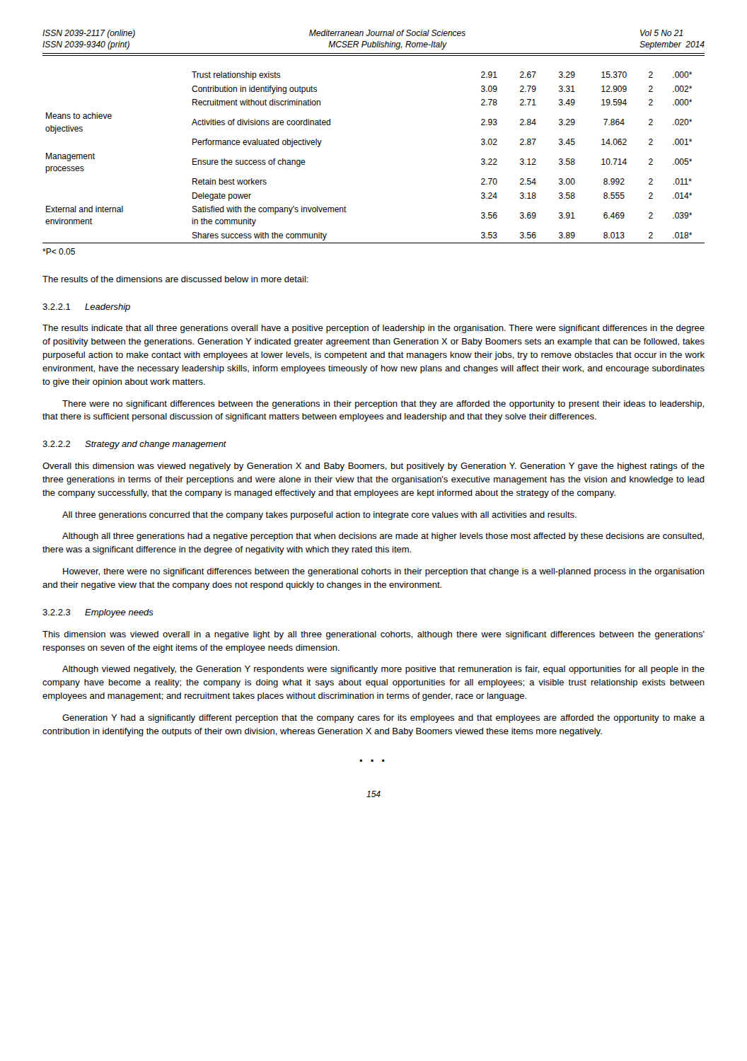ISSN 2039-2117 (online)
ISSN 2039-9340 (print)
Mediterranean Journal of Social Sciences
MCSER Publishing, Rome-Italy
Vol 5 No 21
September 2014
| | Trust relationship exists | 2.91 | 2.67 | 3.29 | 15.370 | 2 | .000* |
| | Contribution in identifying outputs | 3.09 | 2.79 | 3.31 | 12.909 | 2 | .002* |
| | Recruitment without discrimination | 2.78 | 2.71 | 3.49 | 19.594 | 2 | .000* |
| Means to achieve objectives | Activities of divisions are coordinated | 2.93 | 2.84 | 3.29 | 7.864 | 2 | .020* |
| | Performance evaluated objectively | 3.02 | 2.87 | 3.45 | 14.062 | 2 | .001* |
| Management processes | Ensure the success of change | 3.22 | 3.12 | 3.58 | 10.714 | 2 | .005* |
| | Retain best workers | 2.70 | 2.54 | 3.00 | 8.992 | 2 | .011* |
| | Delegate power | 3.24 | 3.18 | 3.58 | 8.555 | 2 | .014* |
| External and internal environment | Satisfied with the company's involvement in the community | 3.56 | 3.69 | 3.91 | 6.469 | 2 | .039* |
| | Shares success with the community | 3.53 | 3.56 | 3.89 | 8.013 | 2 | .018* |
*P< 0.05
The results of the dimensions are discussed below in more detail:
3.2.2.1 Leadership
The results indicate that all three generations overall have a positive perception of leadership in the organisation. There were significant differences in the degree of positivity between the generations. Generation Y indicated greater agreement than Generation X or Baby Boomers sets an example that can be followed, takes purposeful action to make contact with employees at lower levels, is competent and that managers know their jobs, try to remove obstacles that occur in the work environment, have the necessary leadership skills, inform employees timeously of how new plans and changes will affect their work, and encourage subordinates to give their opinion about work matters.
There were no significant differences between the generations in their perception that they are afforded the opportunity to present their ideas to leadership, that there is sufficient personal discussion of significant matters between employees and leadership and that they solve their differences.
3.2.2.2 Strategy and change management
Overall this dimension was viewed negatively by Generation X and Baby Boomers, but positively by Generation Y. Generation Y gave the highest ratings of the three generations in terms of their perceptions and were alone in their view that the organisation's executive management has the vision and knowledge to lead the company successfully, that the company is managed effectively and that employees are kept informed about the strategy of the company.
All three generations concurred that the company takes purposeful action to integrate core values with all activities and results.
Although all three generations had a negative perception that when decisions are made at higher levels those most affected by these decisions are consulted, there was a significant difference in the degree of negativity with which they rated this item.
However, there were no significant differences between the generational cohorts in their perception that change is a well-planned process in the organisation and their negative view that the company does not respond quickly to changes in the environment.
3.2.2.3 Employee needs
This dimension was viewed overall in a negative light by all three generational cohorts, although there were significant differences between the generations' responses on seven of the eight items of the employee needs dimension.
Although viewed negatively, the Generation Y respondents were significantly more positive that remuneration is fair, equal opportunities for all people in the company have become a reality; the company is doing what it says about equal opportunities for all employees; a visible trust relationship exists between employees and management; and recruitment takes places without discrimination in terms of gender, race or language.
Generation Y had a significantly different perception that the company cares for its employees and that employees are afforded the opportunity to make a contribution in identifying the outputs of their own division, whereas Generation X and Baby Boomers viewed these items more negatively.
• • •
154